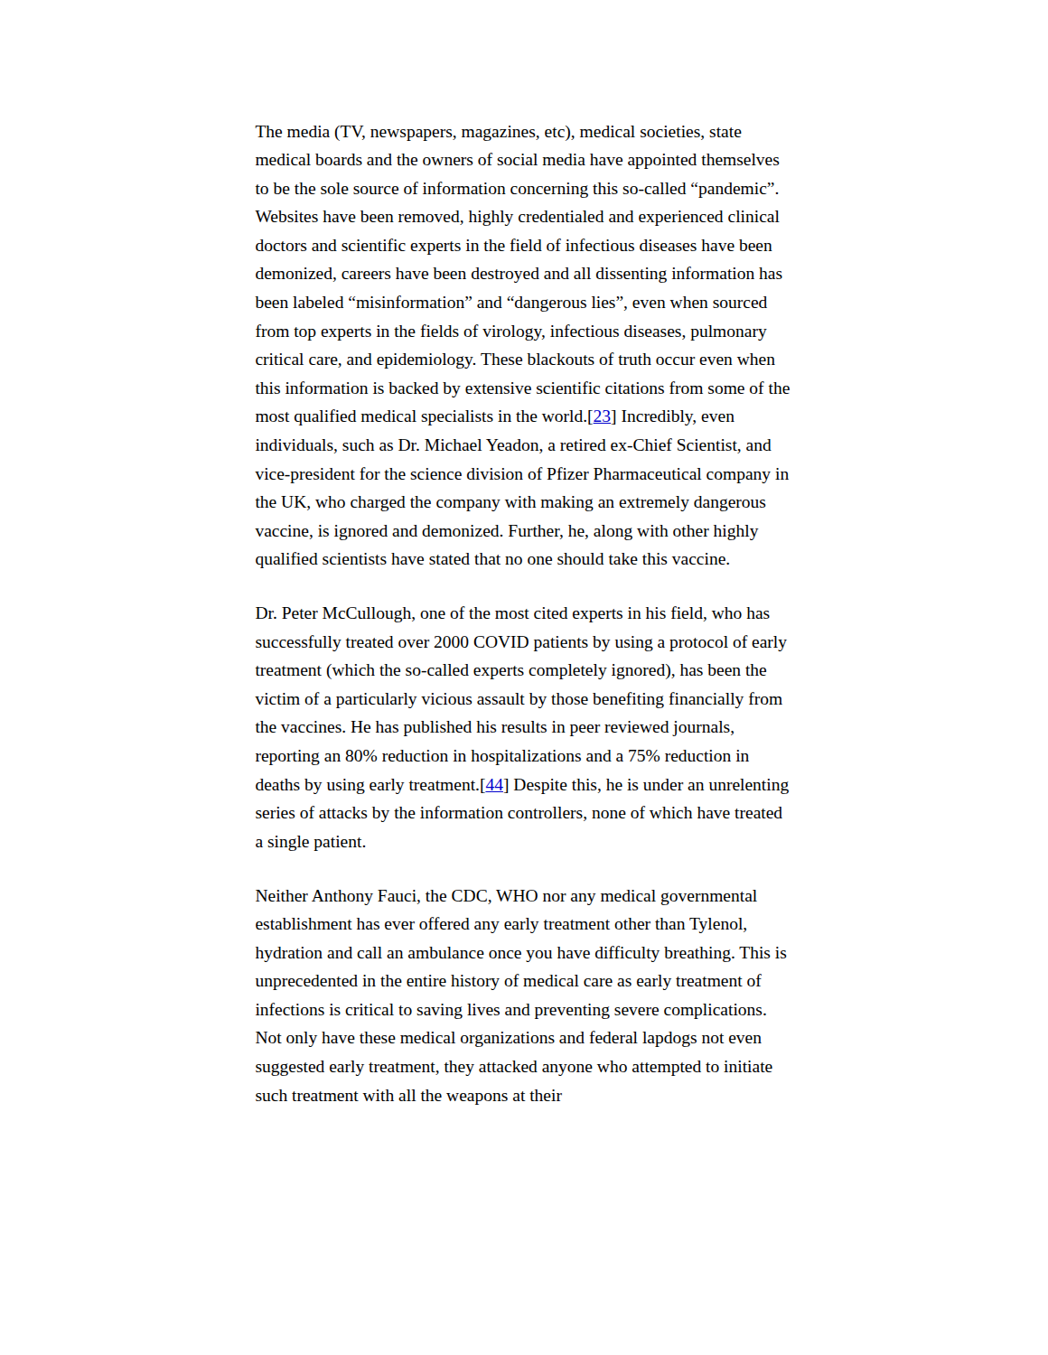The media (TV, newspapers, magazines, etc), medical societies, state medical boards and the owners of social media have appointed themselves to be the sole source of information concerning this so-called “pandemic”. Websites have been removed, highly credentialed and experienced clinical doctors and scientific experts in the field of infectious diseases have been demonized, careers have been destroyed and all dissenting information has been labeled “misinformation” and “dangerous lies”, even when sourced from top experts in the fields of virology, infectious diseases, pulmonary critical care, and epidemiology. These blackouts of truth occur even when this information is backed by extensive scientific citations from some of the most qualified medical specialists in the world.[23] Incredibly, even individuals, such as Dr. Michael Yeadon, a retired ex-Chief Scientist, and vice-president for the science division of Pfizer Pharmaceutical company in the UK, who charged the company with making an extremely dangerous vaccine, is ignored and demonized. Further, he, along with other highly qualified scientists have stated that no one should take this vaccine.
Dr. Peter McCullough, one of the most cited experts in his field, who has successfully treated over 2000 COVID patients by using a protocol of early treatment (which the so-called experts completely ignored), has been the victim of a particularly vicious assault by those benefiting financially from the vaccines. He has published his results in peer reviewed journals, reporting an 80% reduction in hospitalizations and a 75% reduction in deaths by using early treatment.[44] Despite this, he is under an unrelenting series of attacks by the information controllers, none of which have treated a single patient.
Neither Anthony Fauci, the CDC, WHO nor any medical governmental establishment has ever offered any early treatment other than Tylenol, hydration and call an ambulance once you have difficulty breathing. This is unprecedented in the entire history of medical care as early treatment of infections is critical to saving lives and preventing severe complications. Not only have these medical organizations and federal lapdogs not even suggested early treatment, they attacked anyone who attempted to initiate such treatment with all the weapons at their